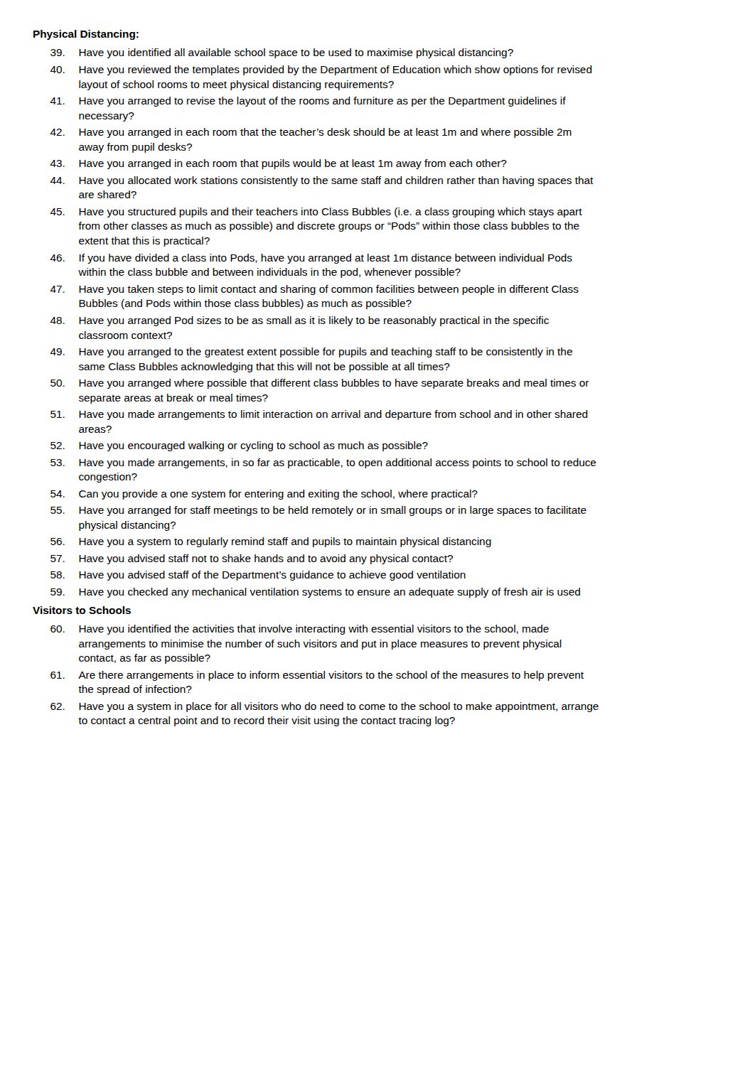Physical Distancing:
39. Have you identified all available school space to be used to maximise physical distancing?
40. Have you reviewed the templates provided by the Department of Education which show options for revised layout of school rooms to meet physical distancing requirements?
41. Have you arranged to revise the layout of the rooms and furniture as per the Department guidelines if necessary?
42. Have you arranged in each room that the teacher’s desk should be at least 1m and where possible 2m away from pupil desks?
43. Have you arranged in each room that pupils would be at least 1m away from each other?
44. Have you allocated work stations consistently to the same staff and children rather than having spaces that are shared?
45. Have you structured pupils and their teachers into Class Bubbles (i.e. a class grouping which stays apart from other classes as much as possible) and discrete groups or “Pods” within those class bubbles to the extent that this is practical?
46. If you have divided a class into Pods, have you arranged at least 1m distance between individual Pods within the class bubble and between individuals in the pod, whenever possible?
47. Have you taken steps to limit contact and sharing of common facilities between people in different Class Bubbles (and Pods within those class bubbles) as much as possible?
48. Have you arranged Pod sizes to be as small as it is likely to be reasonably practical in the specific classroom context?
49. Have you arranged to the greatest extent possible for pupils and teaching staff to be consistently in the same Class Bubbles acknowledging that this will not be possible at all times?
50. Have you arranged where possible that different class bubbles to have separate breaks and meal times or separate areas at break or meal times?
51. Have you made arrangements to limit interaction on arrival and departure from school and in other shared areas?
52. Have you encouraged walking or cycling to school as much as possible?
53. Have you made arrangements, in so far as practicable, to open additional access points to school to reduce congestion?
54. Can you provide a one system for entering and exiting the school, where practical?
55. Have you arranged for staff meetings to be held remotely or in small groups or in large spaces to facilitate physical distancing?
56. Have you a system to regularly remind staff and pupils to maintain physical distancing
57. Have you advised staff not to shake hands and to avoid any physical contact?
58. Have you advised staff of the Department’s guidance to achieve good ventilation
59. Have you checked any mechanical ventilation systems to ensure an adequate supply of fresh air is used
Visitors to Schools
60. Have you identified the activities that involve interacting with essential visitors to the school, made arrangements to minimise the number of such visitors and put in place measures to prevent physical contact, as far as possible?
61. Are there arrangements in place to inform essential visitors to the school of the measures to help prevent the spread of infection?
62. Have you a system in place for all visitors who do need to come to the school to make appointment, arrange to contact a central point and to record their visit using the contact tracing log?